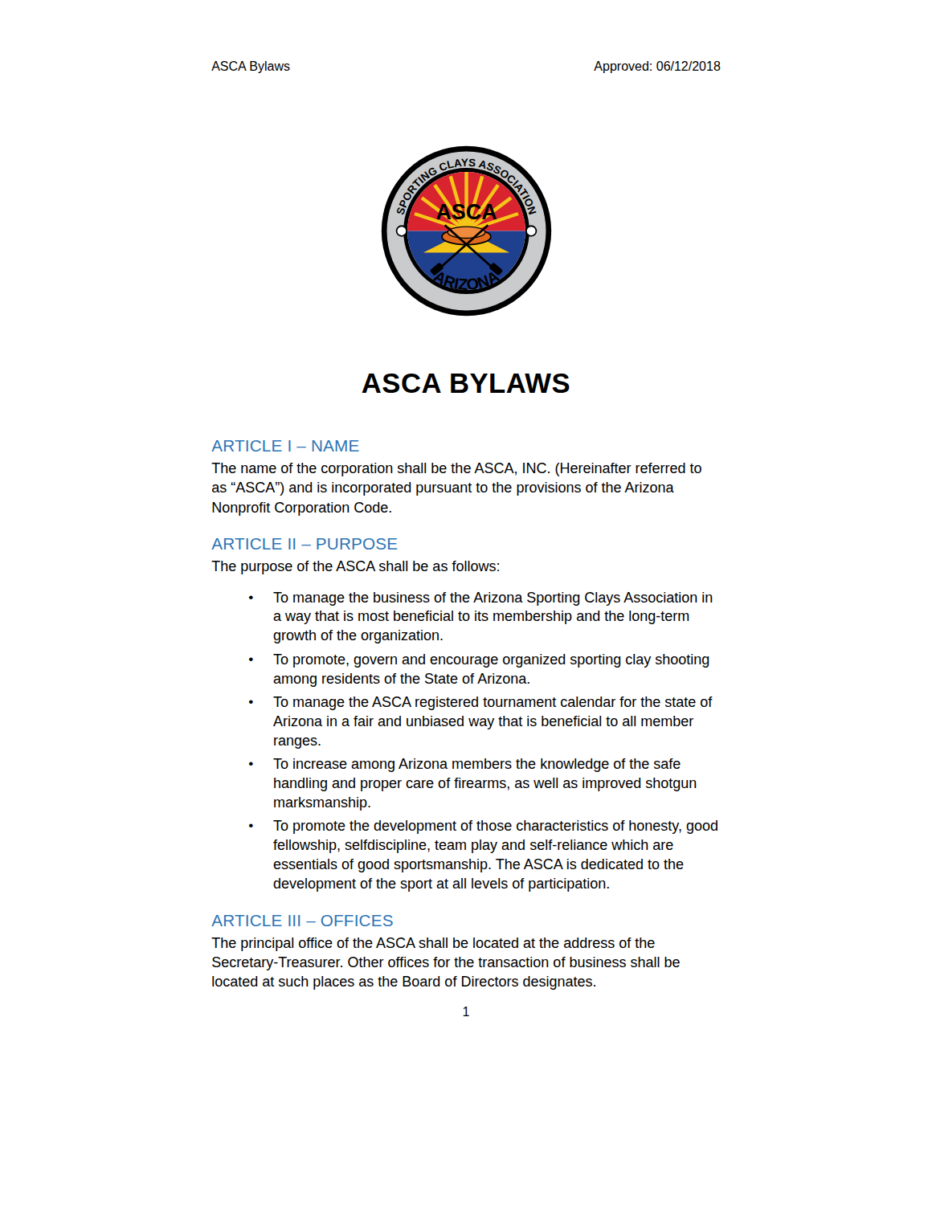ASCA Bylaws Approved: 06/12/2018
ASCA BYLAWS
ARTICLE I – NAME
The name of the corporation shall be the ASCA, INC. (Hereinafter referred to as “ASCA”) and is incorporated pursuant to the provisions of the Arizona Nonprofit Corporation Code.
ARTICLE II – PURPOSE
The purpose of the ASCA shall be as follows:
To manage the business of the Arizona Sporting Clays Association in a way that is most beneficial to its membership and the long-term growth of the organization.
To promote, govern and encourage organized sporting clay shooting among residents of the State of Arizona.
To manage the ASCA registered tournament calendar for the state of Arizona in a fair and unbiased way that is beneficial to all member ranges.
To increase among Arizona members the knowledge of the safe handling and proper care of firearms, as well as improved shotgun marksmanship.
To promote the development of those characteristics of honesty, good fellowship, selfdiscipline, team play and self-reliance which are essentials of good sportsmanship. The ASCA is dedicated to the development of the sport at all levels of participation.
ARTICLE III – OFFICES
The principal office of the ASCA shall be located at the address of the Secretary-Treasurer. Other offices for the transaction of business shall be located at such places as the Board of Directors designates.
1